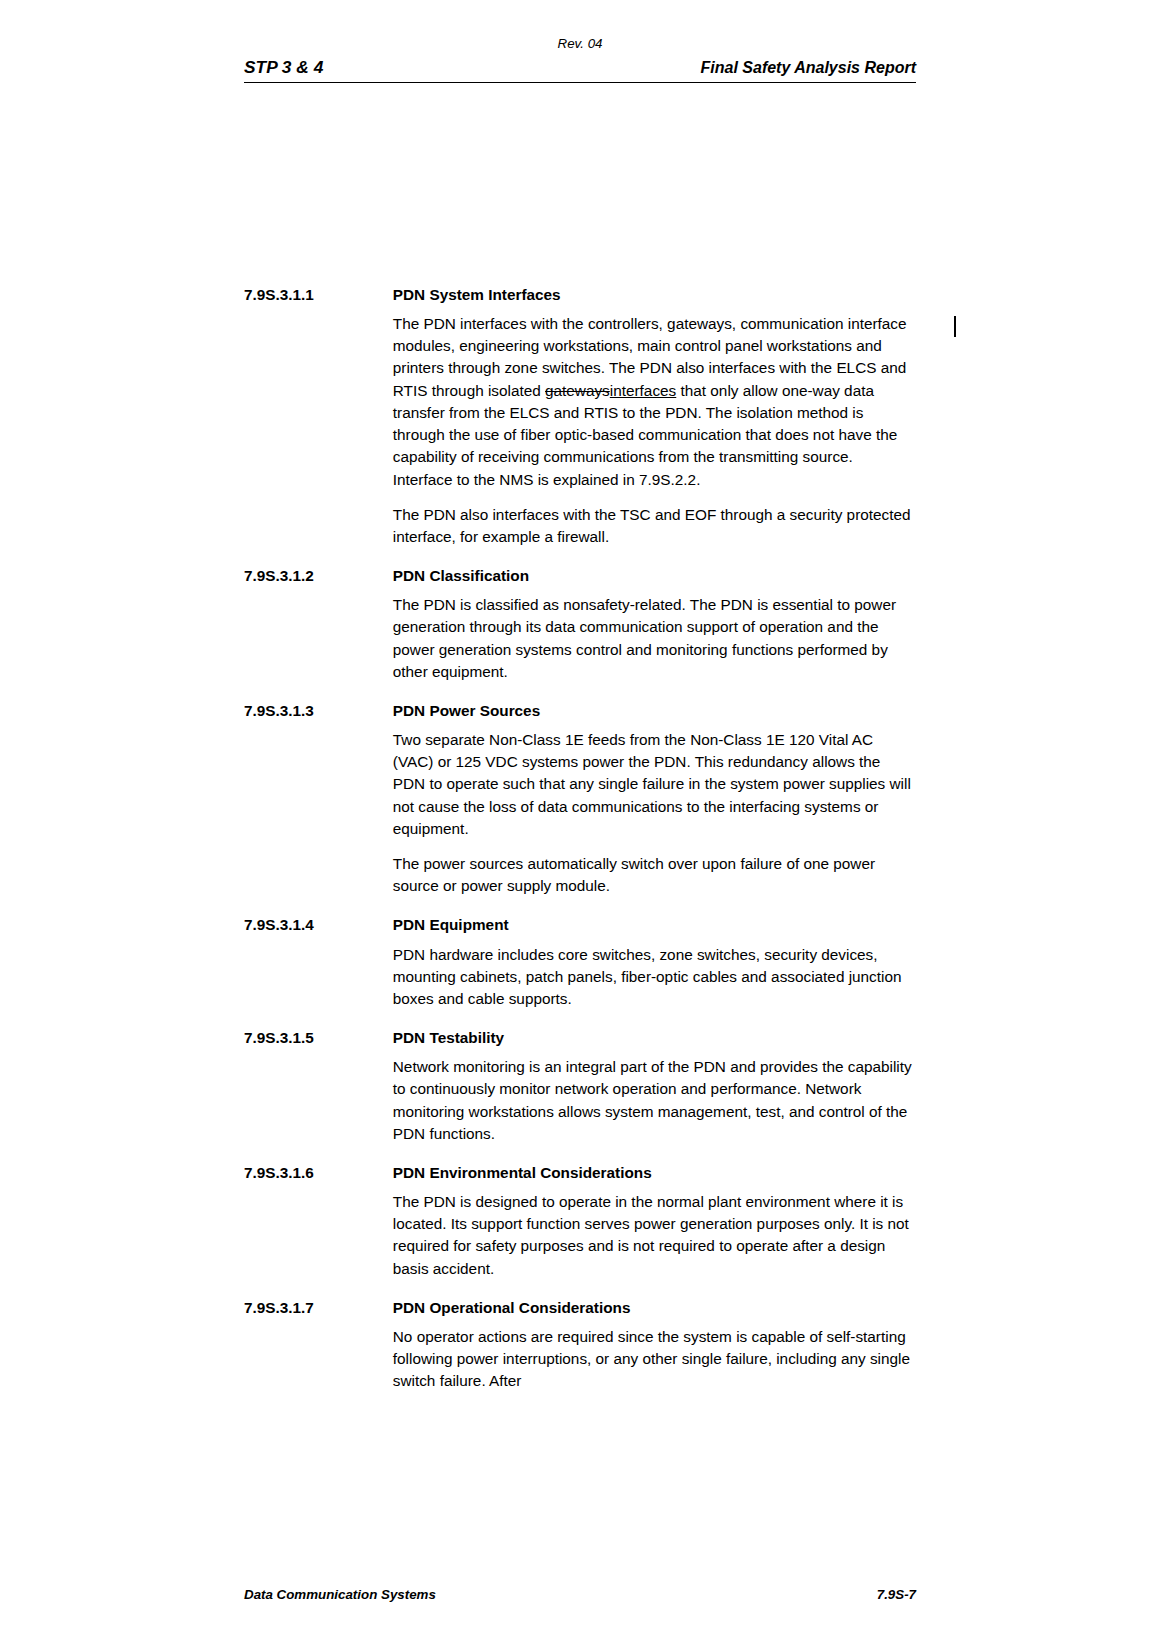Rev. 04
STP 3 & 4 Final Safety Analysis Report
7.9S.3.1.1 PDN System Interfaces
The PDN interfaces with the controllers, gateways, communication interface modules, engineering workstations, main control panel workstations and printers through zone switches. The PDN also interfaces with the ELCS and RTIS through isolated gatewaysinterfaces that only allow one-way data transfer from the ELCS and RTIS to the PDN. The isolation method is through the use of fiber optic-based communication that does not have the capability of receiving communications from the transmitting source. Interface to the NMS is explained in 7.9S.2.2.
The PDN also interfaces with the TSC and EOF through a security protected interface, for example a firewall.
7.9S.3.1.2 PDN Classification
The PDN is classified as nonsafety-related. The PDN is essential to power generation through its data communication support of operation and the power generation systems control and monitoring functions performed by other equipment.
7.9S.3.1.3 PDN Power Sources
Two separate Non-Class 1E feeds from the Non-Class 1E 120 Vital AC (VAC) or 125 VDC systems power the PDN. This redundancy allows the PDN to operate such that any single failure in the system power supplies will not cause the loss of data communications to the interfacing systems or equipment.
The power sources automatically switch over upon failure of one power source or power supply module.
7.9S.3.1.4 PDN Equipment
PDN hardware includes core switches, zone switches, security devices, mounting cabinets, patch panels, fiber-optic cables and associated junction boxes and cable supports.
7.9S.3.1.5 PDN Testability
Network monitoring is an integral part of the PDN and provides the capability to continuously monitor network operation and performance. Network monitoring workstations allows system management, test, and control of the PDN functions.
7.9S.3.1.6 PDN Environmental Considerations
The PDN is designed to operate in the normal plant environment where it is located. Its support function serves power generation purposes only. It is not required for safety purposes and is not required to operate after a design basis accident.
7.9S.3.1.7 PDN Operational Considerations
No operator actions are required since the system is capable of self-starting following power interruptions, or any other single failure, including any single switch failure. After
Data Communication Systems 7.9S-7